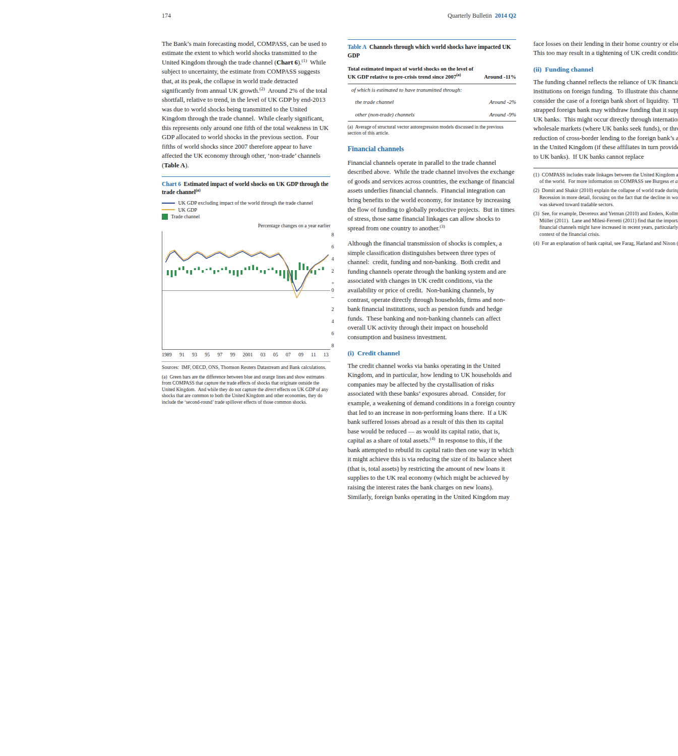174
Quarterly Bulletin 2014 Q2
The Bank’s main forecasting model, COMPASS, can be used to estimate the extent to which world shocks transmitted to the United Kingdom through the trade channel (Chart 6).(1) While subject to uncertainty, the estimate from COMPASS suggests that, at its peak, the collapse in world trade detracted significantly from annual UK growth.(2) Around 2% of the total shortfall, relative to trend, in the level of UK GDP by end-2013 was due to world shocks being transmitted to the United Kingdom through the trade channel. While clearly significant, this represents only around one fifth of the total weakness in UK GDP allocated to world shocks in the previous section. Four fifths of world shocks since 2007 therefore appear to have affected the UK economy through other, ‘non-trade’ channels (Table A).
Chart 6 Estimated impact of world shocks on UK GDP through the trade channel(a)
UK GDP excluding impact of the world through the trade channel
UK GDP
Trade channel
Percentage changes on a year earlier
8642+
0
–2468
198991939597992001030507091113
Sources: IMF, OECD, ONS, Thomson Reuters Datastream and Bank calculations.
(a) Green bars are the difference between blue and orange lines and show estimates from COMPASS that capture the trade effects of shocks that originate outside the United Kingdom. And while they do not capture the direct effects on UK GDP of any shocks that are common to both the United Kingdom and other economies, they do include the ‘second-round’ trade spillover effects of those common shocks.
Table A Channels through which world shocks have impacted UK GDP
| Total estimated impact of world shocks on the level of UK GDP relative to pre-crisis trend since 2007 (a) | Around -11% |
| of which is estimated to have transmitted through: | |
| the trade channel | Around -2% |
| other (non-trade) channels | Around -9% |
(a) Average of structural vector autoregression models discussed in the previous section of this article.
Financial channels
Financial channels operate in parallel to the trade channel described above. While the trade channel involves the exchange of goods and services across countries, the exchange of financial assets underlies financial channels. Financial integration can bring benefits to the world economy, for instance by increasing the flow of funding to globally productive projects. But in times of stress, those same financial linkages can allow shocks to spread from one country to another.(3)
Although the financial transmission of shocks is complex, a simple classification distinguishes between three types of channel: credit, funding and non-banking. Both credit and funding channels operate through the banking system and are associated with changes in UK credit conditions, via the availability or price of credit. Non-banking channels, by contrast, operate directly through households, firms and non-bank financial institutions, such as pension funds and hedge funds. These banking and non-banking channels can affect overall UK activity through their impact on household consumption and business investment.
(i) Credit channel
The credit channel works via banks operating in the United Kingdom, and in particular, how lending to UK households and companies may be affected by the crystallisation of risks associated with these banks’ exposures abroad. Consider, for example, a weakening of demand conditions in a foreign country that led to an increase in non-performing loans there. If a UK bank suffered losses abroad as a result of this then its capital base would be reduced — as would its capital ratio, that is, capital as a share of total assets.(4) In response to this, if the bank attempted to rebuild its capital ratio then one way in which it might achieve this is via reducing the size of its balance sheet (that is, total assets) by restricting the amount of new loans it supplies to the UK real economy (which might be achieved by raising the interest rates the bank charges on new loans). Similarly, foreign banks operating in the United Kingdom may face losses on their lending in their home country or elsewhere. This too may result in a tightening of UK credit conditions.
(ii) Funding channel
The funding channel reflects the reliance of UK financial institutions on foreign funding. To illustrate this channel, consider the case of a foreign bank short of liquidity. The cash-strapped foreign bank may withdraw funding that it supplies to UK banks. This might occur directly through international wholesale markets (where UK banks seek funds), or through a reduction of cross-border lending to the foreign bank’s affiliates in the United Kingdom (if these affiliates in turn provide funds to UK banks). If UK banks cannot replace
(1) COMPASS includes trade linkages between the United Kingdom and the rest of the world. For more information on COMPASS see Burgess et al (2013).
(2) Domit and Shakir (2010) explain the collapse of world trade during the Great Recession in more detail, focusing on the fact that the decline in world demand was skewed toward tradable sectors.
(3) See, for example, Devereux and Yetman (2010) and Enders, Kollmann and Müller (2011). Lane and Milesi-Ferretti (2011) find that the importance of financial channels might have increased in recent years, particularly in the context of the financial crisis.
(4) For an explanation of bank capital, see Farag, Harland and Nixon (2013).